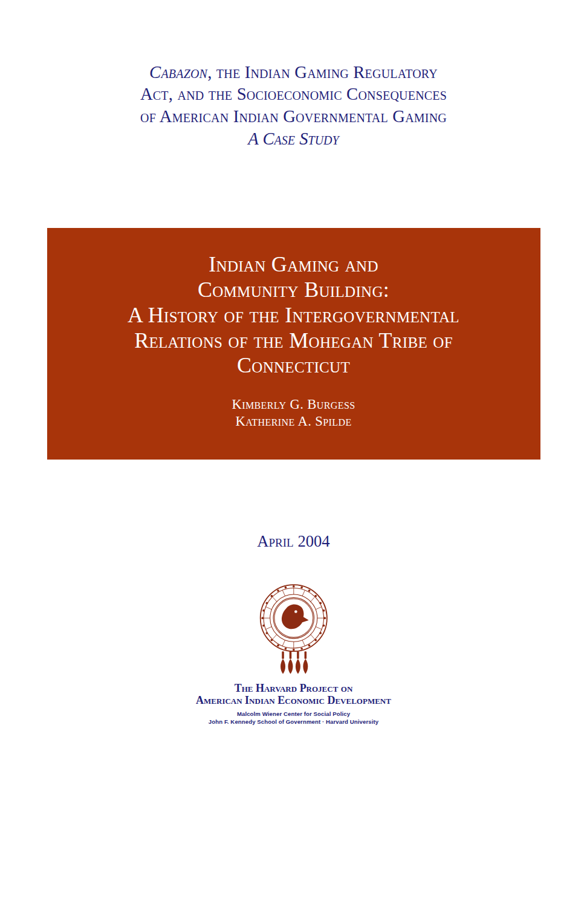Cabazon, the Indian Gaming Regulatory
Act, and the Socioeconomic Consequences
of American Indian Governmental Gaming
A Case Study
Indian Gaming and
Community Building:
A History of the Intergovernmental
Relations of the Mohegan Tribe of
Connecticut
Kimberly G. Burgess
Katherine A. Spilde
April 2004
Feathered circle logo with eagle head
The Harvard Project on
American Indian Economic Development
Malcolm Wiener Center for Social Policy
John F. Kennedy School of Government · Harvard University